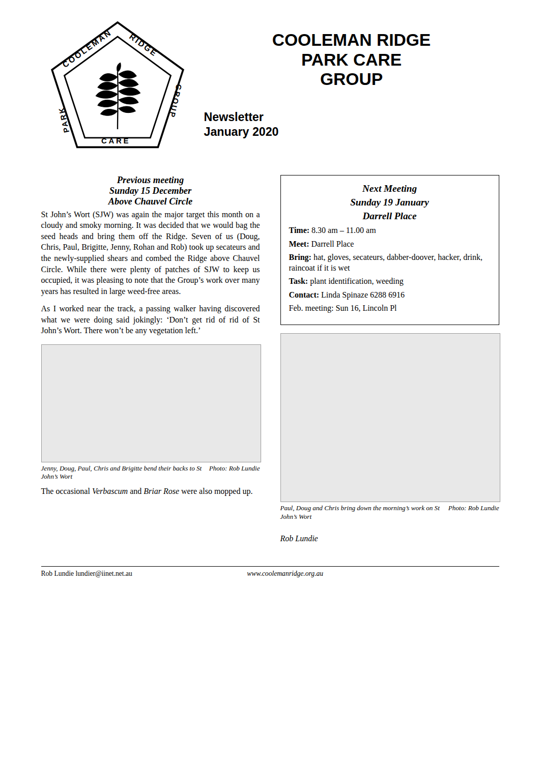COOLEMAN RIDGE PARK GROUP CARE
COOLEMAN RIDGE
PARK CARE
GROUP
Newsletter
January 2020
Previous meeting Sunday 15 December Above Chauvel Circle
St John’s Wort (SJW) was again the major target this month on a cloudy and smoky morning. It was decided that we would bag the seed heads and bring them off the Ridge. Seven of us (Doug, Chris, Paul, Brigitte, Jenny, Rohan and Rob) took up secateurs and the newly-supplied shears and combed the Ridge above Chauvel Circle. While there were plenty of patches of SJW to keep us occupied, it was pleasing to note that the Group’s work over many years has resulted in large weed-free areas.
As I worked near the track, a passing walker having discovered what we were doing said jokingly: ‘Don’t get rid of rid of St John’s Wort. There won’t be any vegetation left.’
Jenny, Doug, Paul, Chris and Brigitte bend their backs to St John’s Wort Photo: Rob Lundie
The occasional Verbascum and Briar Rose were also mopped up.
Next Meeting
Sunday 19 January
Darrell Place
Time: 8.30 am – 11.00 am
Meet: Darrell Place
Bring: hat, gloves, secateurs, dabber-doover, hacker, drink, raincoat if it is wet
Task: plant identification, weeding
Contact: Linda Spinaze 6288 6916
Feb. meeting: Sun 16, Lincoln Pl
Paul, Doug and Chris bring down the morning’s work on St John’s Wort Photo: Rob Lundie
Rob Lundie
Rob Lundie lundier@iinet.net.au www.coolemanridge.org.au